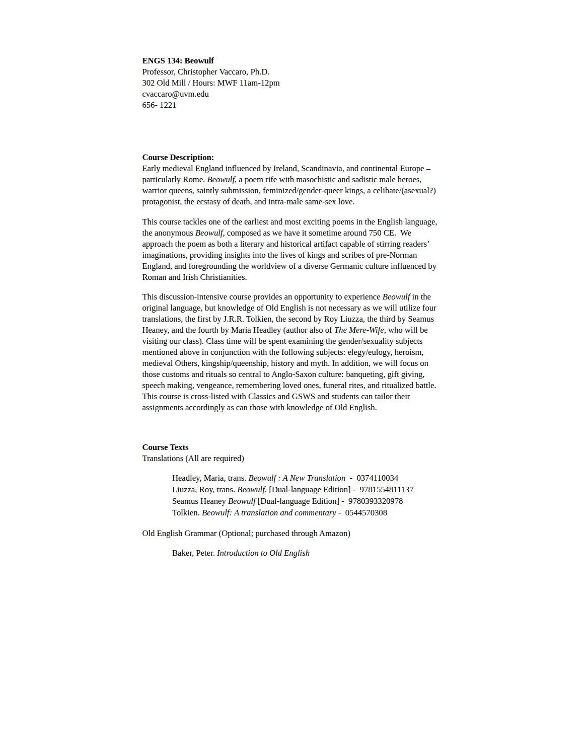ENGS 134: Beowulf
Professor, Christopher Vaccaro, Ph.D.
302 Old Mill / Hours: MWF 11am-12pm
cvaccaro@uvm.edu
656- 1221
Course Description:
Early medieval England influenced by Ireland, Scandinavia, and continental Europe – particularly Rome. Beowulf, a poem rife with masochistic and sadistic male heroes, warrior queens, saintly submission, feminized/gender-queer kings, a celibate/(asexual?) protagonist, the ecstasy of death, and intra-male same-sex love.
This course tackles one of the earliest and most exciting poems in the English language, the anonymous Beowulf, composed as we have it sometime around 750 CE. We approach the poem as both a literary and historical artifact capable of stirring readers’ imaginations, providing insights into the lives of kings and scribes of pre-Norman England, and foregrounding the worldview of a diverse Germanic culture influenced by Roman and Irish Christianities.
This discussion-intensive course provides an opportunity to experience Beowulf in the original language, but knowledge of Old English is not necessary as we will utilize four translations, the first by J.R.R. Tolkien, the second by Roy Liuzza, the third by Seamus Heaney, and the fourth by Maria Headley (author also of The Mere-Wife, who will be visiting our class). Class time will be spent examining the gender/sexuality subjects mentioned above in conjunction with the following subjects: elegy/eulogy, heroism, medieval Others, kingship/queenship, history and myth. In addition, we will focus on those customs and rituals so central to Anglo-Saxon culture: banqueting, gift giving, speech making, vengeance, remembering loved ones, funeral rites, and ritualized battle. This course is cross-listed with Classics and GSWS and students can tailor their assignments accordingly as can those with knowledge of Old English.
Course Texts
Translations (All are required)
Headley, Maria, trans. Beowulf : A New Translation - 0374110034
Liuzza, Roy, trans. Beowulf. [Dual-language Edition] - 9781554811137
Seamus Heaney Beowulf [Dual-language Edition] - 9780393320978
Tolkien. Beowulf: A translation and commentary - 0544570308
Old English Grammar (Optional; purchased through Amazon)
Baker, Peter. Introduction to Old English